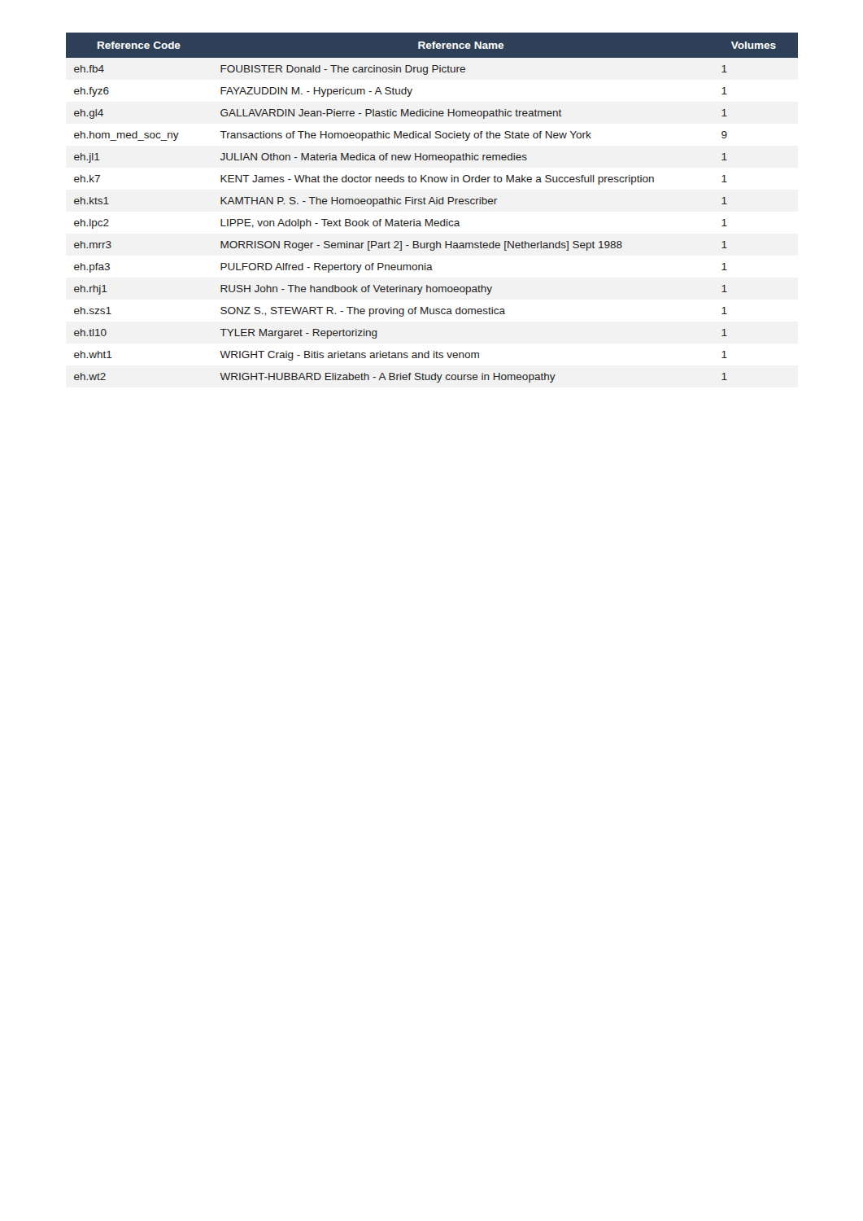| Reference Code | Reference Name | Volumes |
| --- | --- | --- |
| eh.fb4 | FOUBISTER Donald - The carcinosin Drug Picture | 1 |
| eh.fyz6 | FAYAZUDDIN M. - Hypericum - A Study | 1 |
| eh.gl4 | GALLAVARDIN Jean-Pierre - Plastic Medicine Homeopathic treatment | 1 |
| eh.hom_med_soc_ny | Transactions of The Homoeopathic Medical Society of the State of New York | 9 |
| eh.jl1 | JULIAN Othon - Materia Medica of new Homeopathic remedies | 1 |
| eh.k7 | KENT James - What the doctor needs to Know in Order to Make a Succesfull prescription | 1 |
| eh.kts1 | KAMTHAN P. S. - The Homoeopathic First Aid Prescriber | 1 |
| eh.lpc2 | LIPPE, von Adolph - Text Book of Materia Medica | 1 |
| eh.mrr3 | MORRISON Roger - Seminar [Part 2] - Burgh Haamstede [Netherlands] Sept 1988 | 1 |
| eh.pfa3 | PULFORD Alfred - Repertory of Pneumonia | 1 |
| eh.rhj1 | RUSH John - The handbook of Veterinary homoeopathy | 1 |
| eh.szs1 | SONZ S., STEWART R. - The proving of Musca domestica | 1 |
| eh.tl10 | TYLER Margaret - Repertorizing | 1 |
| eh.wht1 | WRIGHT Craig - Bitis arietans arietans and its venom | 1 |
| eh.wt2 | WRIGHT-HUBBARD Elizabeth - A Brief Study course in Homeopathy | 1 |